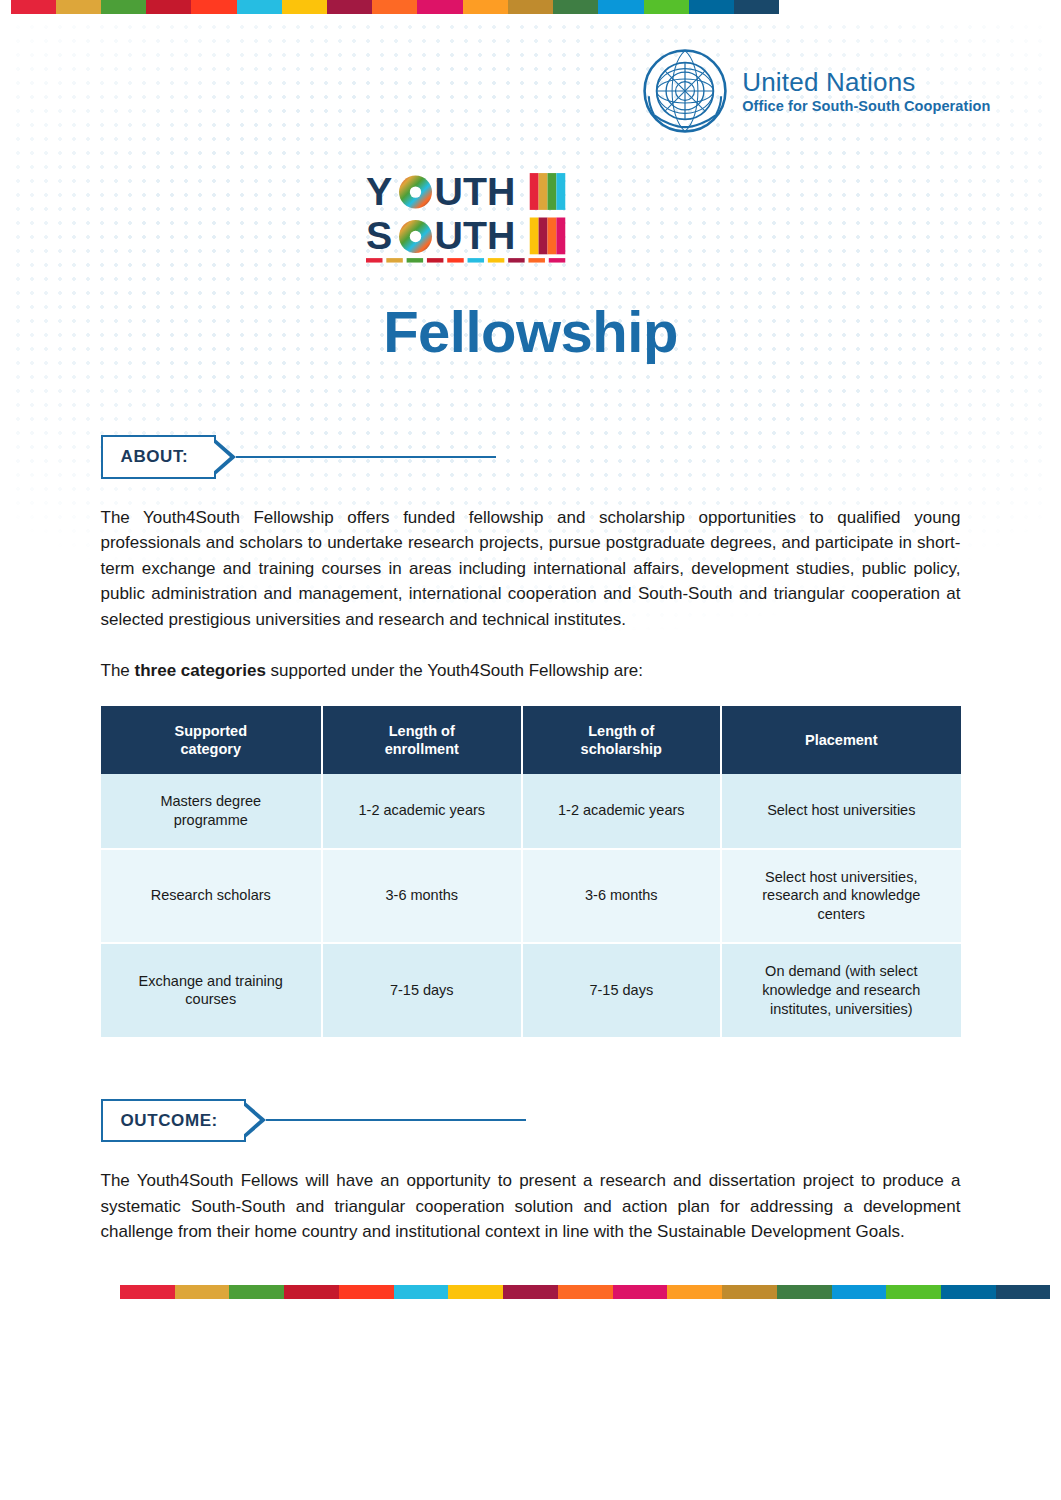United Nations
Office for South-South Cooperation
Y UTH 4 S UTH
Fellowship
ABOUT:
The Youth4South Fellowship offers funded fellowship and scholarship opportunities to qualified young professionals and scholars to undertake research projects, pursue postgraduate degrees, and participate in short-term exchange and training courses in areas including international affairs, development studies, public policy, public administration and management, international cooperation and South-South and triangular cooperation at selected prestigious universities and research and technical institutes.
The three categories supported under the Youth4South Fellowship are:
| Supported category | Length of enrollment | Length of scholarship | Placement |
| --- | --- | --- | --- |
| Masters degree programme | 1-2 academic years | 1-2 academic years | Select host universities |
| Research scholars | 3-6 months | 3-6 months | Select host universities, research and knowledge centers |
| Exchange and training courses | 7-15 days | 7-15 days | On demand (with select knowledge and research institutes, universities) |
OUTCOME:
The Youth4South Fellows will have an opportunity to present a research and dissertation project to produce a systematic South-South and triangular cooperation solution and action plan for addressing a development challenge from their home country and institutional context in line with the Sustainable Development Goals.